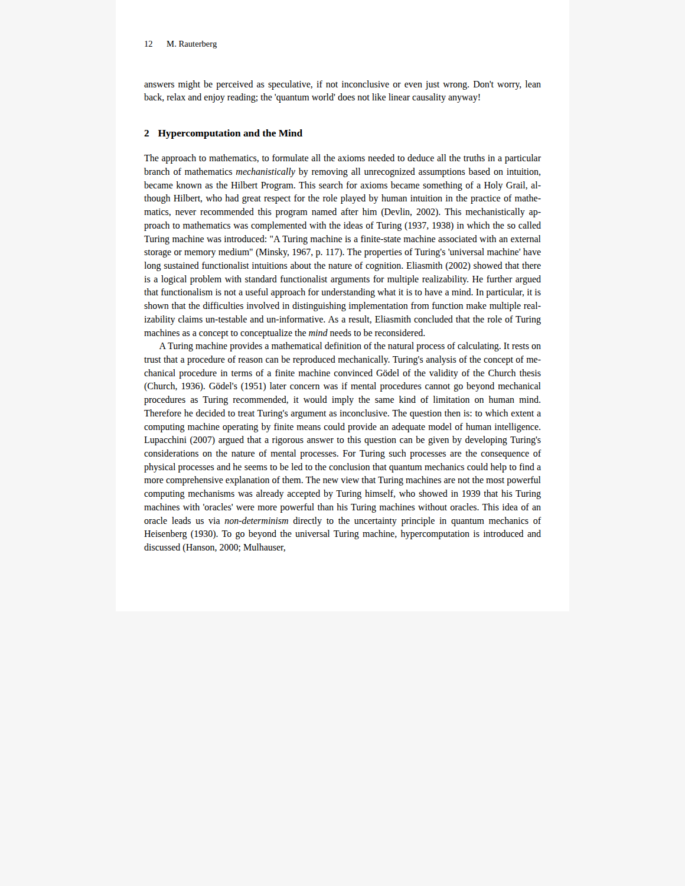12 M. Rauterberg
answers might be perceived as speculative, if not inconclusive or even just wrong. Don't worry, lean back, relax and enjoy reading; the 'quantum world' does not like linear causality anyway!
2 Hypercomputation and the Mind
The approach to mathematics, to formulate all the axioms needed to deduce all the truths in a particular branch of mathematics mechanistically by removing all unrecognized assumptions based on intuition, became known as the Hilbert Program. This search for axioms became something of a Holy Grail, although Hilbert, who had great respect for the role played by human intuition in the practice of mathematics, never recommended this program named after him (Devlin, 2002). This mechanistically approach to mathematics was complemented with the ideas of Turing (1937, 1938) in which the so called Turing machine was introduced: "A Turing machine is a finite-state machine associated with an external storage or memory medium" (Minsky, 1967, p. 117). The properties of Turing's 'universal machine' have long sustained functionalist intuitions about the nature of cognition. Eliasmith (2002) showed that there is a logical problem with standard functionalist arguments for multiple realizability. He further argued that functionalism is not a useful approach for understanding what it is to have a mind. In particular, it is shown that the difficulties involved in distinguishing implementation from function make multiple realizability claims un-testable and un-informative. As a result, Eliasmith concluded that the role of Turing machines as a concept to conceptualize the mind needs to be reconsidered.
A Turing machine provides a mathematical definition of the natural process of calculating. It rests on trust that a procedure of reason can be reproduced mechanically. Turing's analysis of the concept of mechanical procedure in terms of a finite machine convinced Gödel of the validity of the Church thesis (Church, 1936). Gödel's (1951) later concern was if mental procedures cannot go beyond mechanical procedures as Turing recommended, it would imply the same kind of limitation on human mind. Therefore he decided to treat Turing's argument as inconclusive. The question then is: to which extent a computing machine operating by finite means could provide an adequate model of human intelligence. Lupacchini (2007) argued that a rigorous answer to this question can be given by developing Turing's considerations on the nature of mental processes. For Turing such processes are the consequence of physical processes and he seems to be led to the conclusion that quantum mechanics could help to find a more comprehensive explanation of them. The new view that Turing machines are not the most powerful computing mechanisms was already accepted by Turing himself, who showed in 1939 that his Turing machines with 'oracles' were more powerful than his Turing machines without oracles. This idea of an oracle leads us via non-determinism directly to the uncertainty principle in quantum mechanics of Heisenberg (1930). To go beyond the universal Turing machine, hypercomputation is introduced and discussed (Hanson, 2000; Mulhauser,